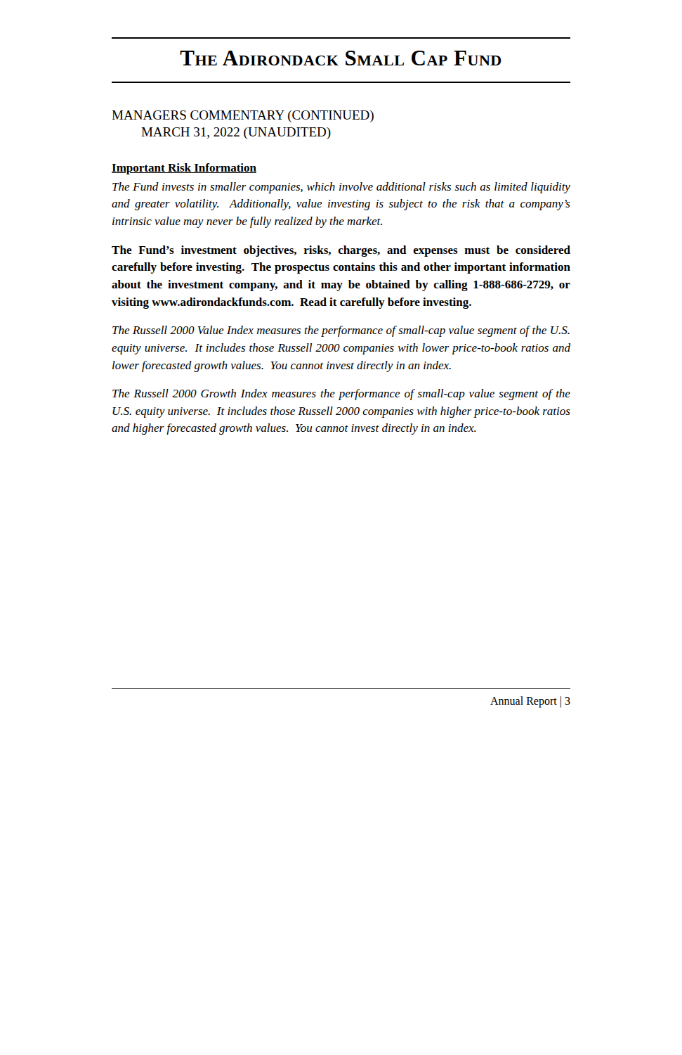The Adirondack Small Cap Fund
MANAGERS COMMENTARY (CONTINUED) MARCH 31, 2022 (UNAUDITED)
Important Risk Information
The Fund invests in smaller companies, which involve additional risks such as limited liquidity and greater volatility. Additionally, value investing is subject to the risk that a company’s intrinsic value may never be fully realized by the market.
The Fund’s investment objectives, risks, charges, and expenses must be considered carefully before investing. The prospectus contains this and other important information about the investment company, and it may be obtained by calling 1-888-686-2729, or visiting www.adirondackfunds.com. Read it carefully before investing.
The Russell 2000 Value Index measures the performance of small-cap value segment of the U.S. equity universe. It includes those Russell 2000 companies with lower price-to-book ratios and lower forecasted growth values. You cannot invest directly in an index.
The Russell 2000 Growth Index measures the performance of small-cap value segment of the U.S. equity universe. It includes those Russell 2000 companies with higher price-to-book ratios and higher forecasted growth values. You cannot invest directly in an index.
Annual Report | 3